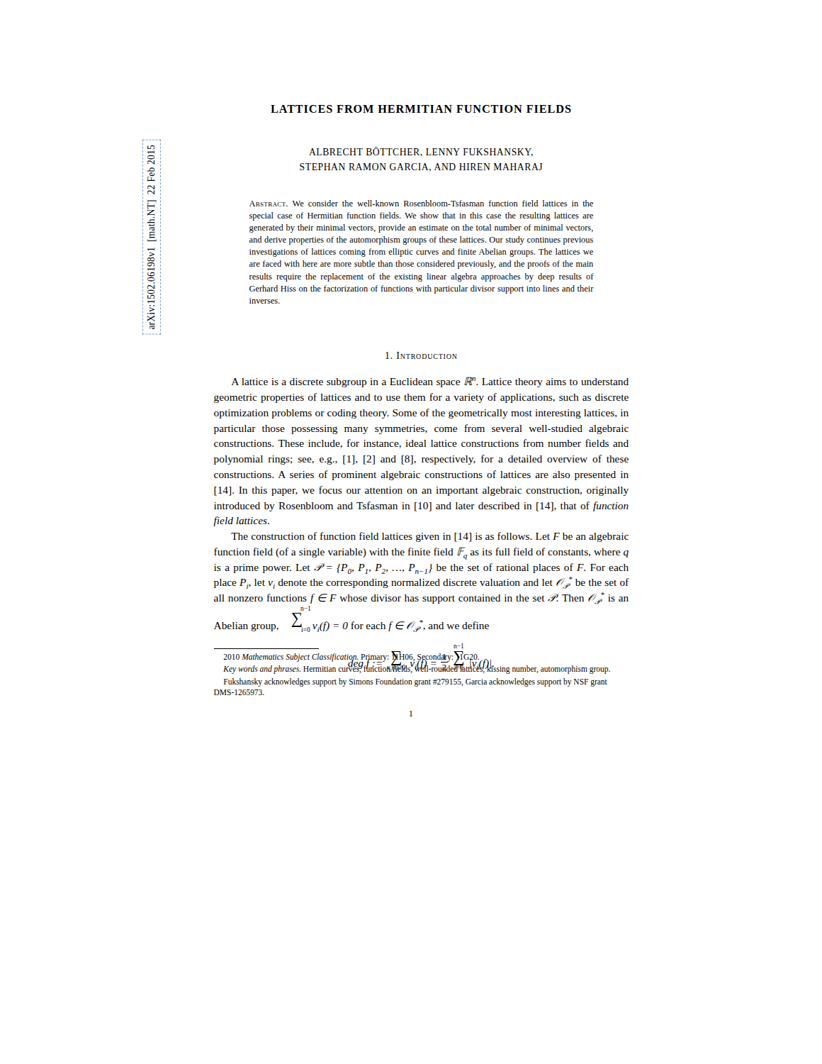arXiv:1502.06198v1 [math.NT] 22 Feb 2015
LATTICES FROM HERMITIAN FUNCTION FIELDS
ALBRECHT BÖTTCHER, LENNY FUKSHANSKY,
STEPHAN RAMON GARCIA, AND HIREN MAHARAJ
Abstract. We consider the well-known Rosenbloom-Tsfasman function field lattices in the special case of Hermitian function fields. We show that in this case the resulting lattices are generated by their minimal vectors, provide an estimate on the total number of minimal vectors, and derive properties of the automorphism groups of these lattices. Our study continues previous investigations of lattices coming from elliptic curves and finite Abelian groups. The lattices we are faced with here are more subtle than those considered previously, and the proofs of the main results require the replacement of the existing linear algebra approaches by deep results of Gerhard Hiss on the factorization of functions with particular divisor support into lines and their inverses.
1. Introduction
A lattice is a discrete subgroup in a Euclidean space ℝn. Lattice theory aims to understand geometric properties of lattices and to use them for a variety of applications, such as discrete optimization problems or coding theory. Some of the geometrically most interesting lattices, in particular those possessing many symmetries, come from several well-studied algebraic constructions. These include, for instance, ideal lattice constructions from number fields and polynomial rings; see, e.g., [1], [2] and [8], respectively, for a detailed overview of these constructions. A series of prominent algebraic constructions of lattices are also presented in [14]. In this paper, we focus our attention on an important algebraic construction, originally introduced by Rosenbloom and Tsfasman in [10] and later described in [14], that of function field lattices.
The construction of function field lattices given in [14] is as follows. Let F be an algebraic function field (of a single variable) with the finite field 𝔽q as its full field of constants, where q is a prime power. Let 𝒫 = {P0, P1, P2, …, Pn−1} be the set of rational places of F. For each place Pi, let vi denote the corresponding normalized discrete valuation and let 𝒪𝒫* be the set of all nonzero functions f ∈ F whose divisor has support contained in the set 𝒫. Then 𝒪𝒫* is an Abelian group, n−1∑i=0 vi(f) = 0 for each f ∈ 𝒪𝒫*, and we define
deg f := ∑vi(f)>0 vi(f) = 12 n−1∑i=0 |vi(f)|.
2010 Mathematics Subject Classification. Primary: 11H06, Secondary: 11G20.
Key words and phrases. Hermitian curves, function fields, well-rounded lattices, kissing number, automorphism group.
Fukshansky acknowledges support by Simons Foundation grant #279155, Garcia acknowledges support by NSF grant DMS-1265973.
1